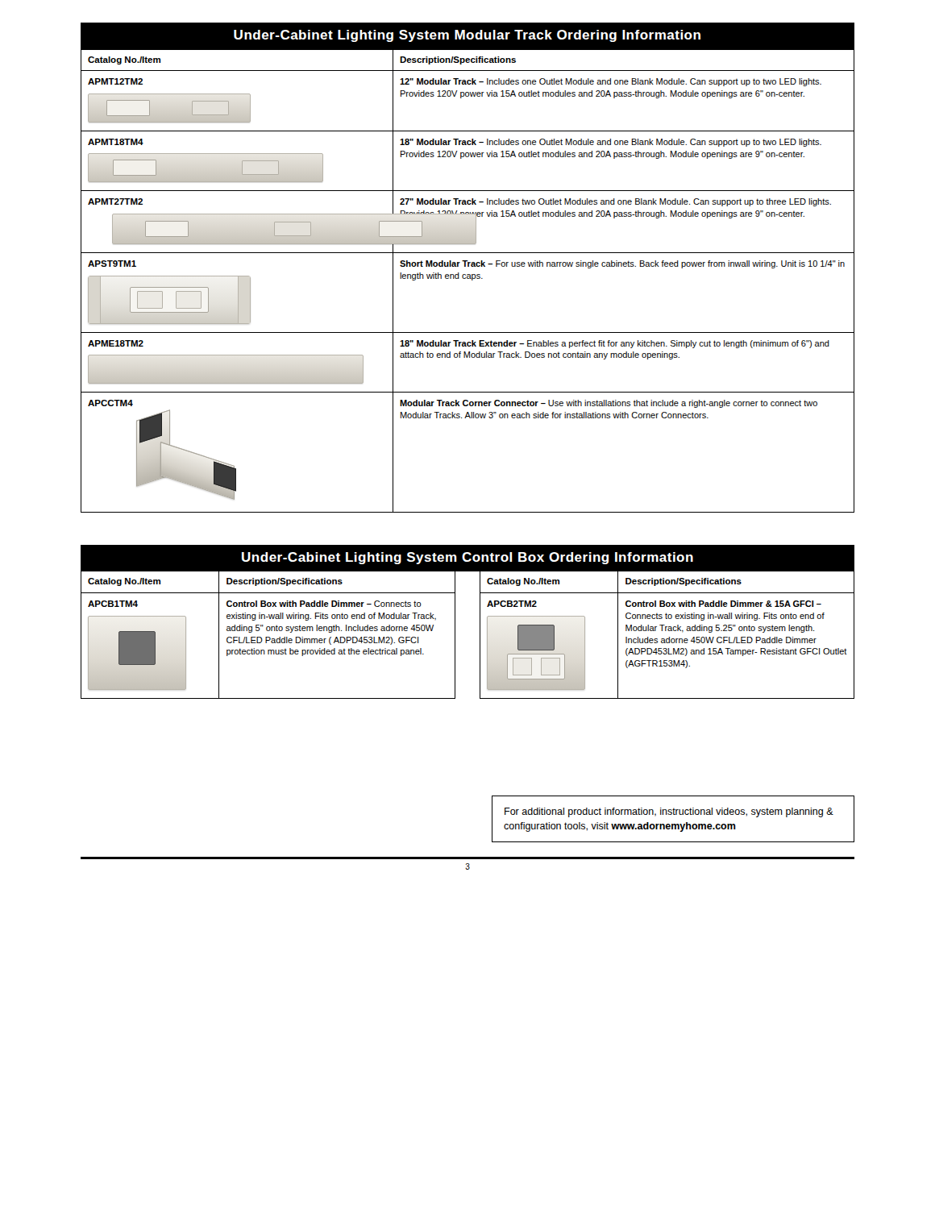Under-Cabinet Lighting System Modular Track Ordering Information
| Catalog No./Item | Description/Specifications |
| --- | --- |
| APMT12TM2 | 12" Modular Track – Includes one Outlet Module and one Blank Module. Can support up to two LED lights. Provides 120V power via 15A outlet modules and 20A pass-through. Module openings are 6" on-center. |
| APMT18TM4 | 18" Modular Track – Includes one Outlet Module and one Blank Module. Can support up to two LED lights. Provides 120V power via 15A outlet modules and 20A pass-through. Module openings are 9" on-center. |
| APMT27TM2 | 27" Modular Track – Includes two Outlet Modules and one Blank Module. Can support up to three LED lights. Provides 120V power via 15A outlet modules and 20A pass-through. Module openings are 9" on-center. |
| APST9TM1 | Short Modular Track – For use with narrow single cabinets. Back feed power from inwall wiring. Unit is 10 1/4" in length with end caps. |
| APME18TM2 | 18" Modular Track Extender – Enables a perfect fit for any kitchen. Simply cut to length (minimum of 6") and attach to end of Modular Track. Does not contain any module openings. |
| APCCTM4 | Modular Track Corner Connector – Use with installations that include a right-angle corner to connect two Modular Tracks. Allow 3” on each side for installations with Corner Connectors. |
Under-Cabinet Lighting System Control Box Ordering Information
| Catalog No./Item | Description/Specifications |
| --- | --- |
| APCB1TM4 | Control Box with Paddle Dimmer – Connects to existing in-wall wiring. Fits onto end of Modular Track, adding 5" onto system length. Includes adorne 450W CFL/LED Paddle Dimmer ( ADPD453LM2). GFCI protection must be provided at the electrical panel. |
| Catalog No./Item | Description/Specifications |
| --- | --- |
| APCB2TM2 | Control Box with Paddle Dimmer & 15A GFCI – Connects to existing in-wall wiring. Fits onto end of Modular Track, adding 5.25" onto system length. Includes adorne 450W CFL/LED Paddle Dimmer (ADPD453LM2) and 15A Tamper- Resistant GFCI Outlet (AGFTR153M4). |
For additional product information, instructional videos, system planning & configuration tools, visit www.adornemyhome.com
3